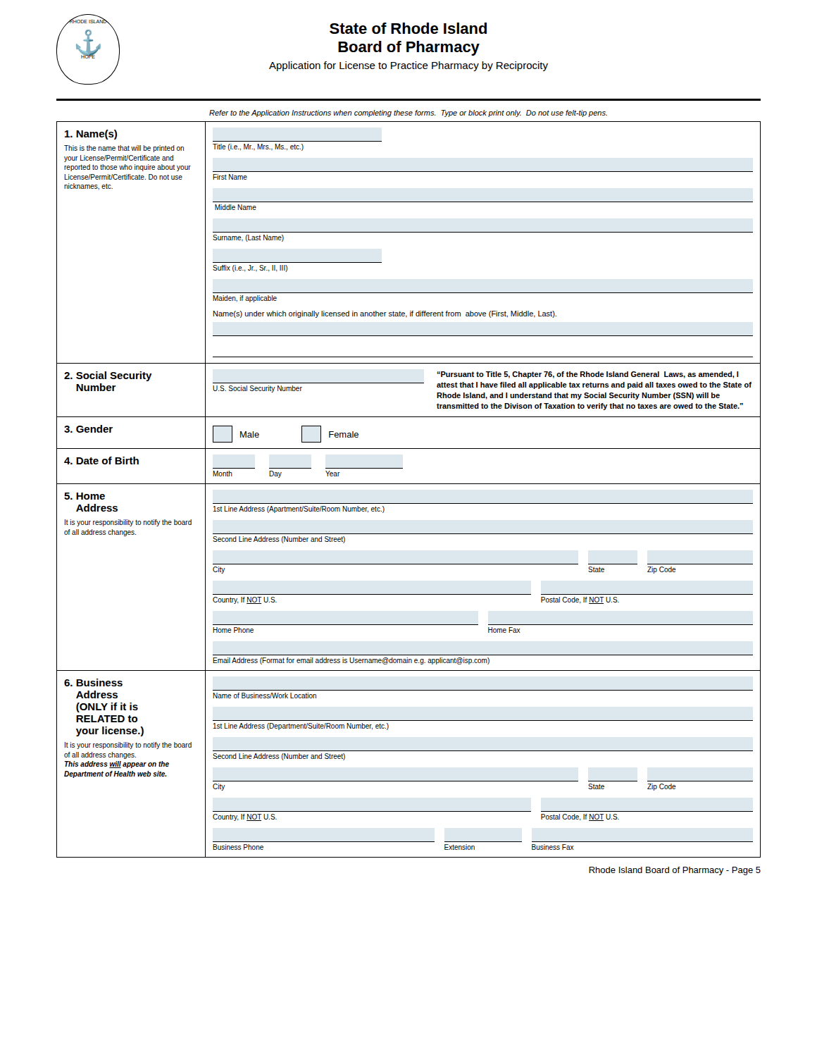RHODE ISLAND ⚓ HOPE
State of Rhode Island
Board of Pharmacy
Application for License to Practice Pharmacy by Reciprocity
Refer to the Application Instructions when completing these forms. Type or block print only. Do not use felt-tip pens.
| 1. Name(s) This is the name that will be printed on your License/Permit/Certificate and reported to those who inquire about your License/Permit/Certificate. Do not use nicknames, etc. | Title (i.e., Mr., Mrs., Ms., etc.) First Name Middle Name Surname, (Last Name) Suffix (i.e., Jr., Sr., II, III) Maiden, if applicable Name(s) under which originally licensed in another state, if different from above (First, Middle, Last). |
| 2. Social Security Number | U.S. Social Security Number “Pursuant to Title 5, Chapter 76, of the Rhode Island General Laws, as amended, I attest that I have filed all applicable tax returns and paid all taxes owed to the State of Rhode Island, and I understand that my Social Security Number (SSN) will be transmitted to the Divison of Taxation to verify that no taxes are owed to the State.” |
| 3. Gender | Male Female |
| 4. Date of Birth | Month Day Year |
| 5. Home Address It is your responsibility to notify the board of all address changes. | 1st Line Address (Apartment/Suite/Room Number, etc.) Second Line Address (Number and Street) City State Zip Code Country, If NOT U.S. Postal Code, If NOT U.S. Home Phone Home Fax Email Address (Format for email address is Username@domain e.g. applicant@isp.com) |
| 6. Business Address (ONLY if it is RELATED to your license.) It is your responsibility to notify the board of all address changes. This address will appear on the Department of Health web site. | Name of Business/Work Location 1st Line Address (Department/Suite/Room Number, etc.) Second Line Address (Number and Street) City State Zip Code Country, If NOT U.S. Postal Code, If NOT U.S. Business Phone Extension Business Fax |
Rhode Island Board of Pharmacy - Page 5